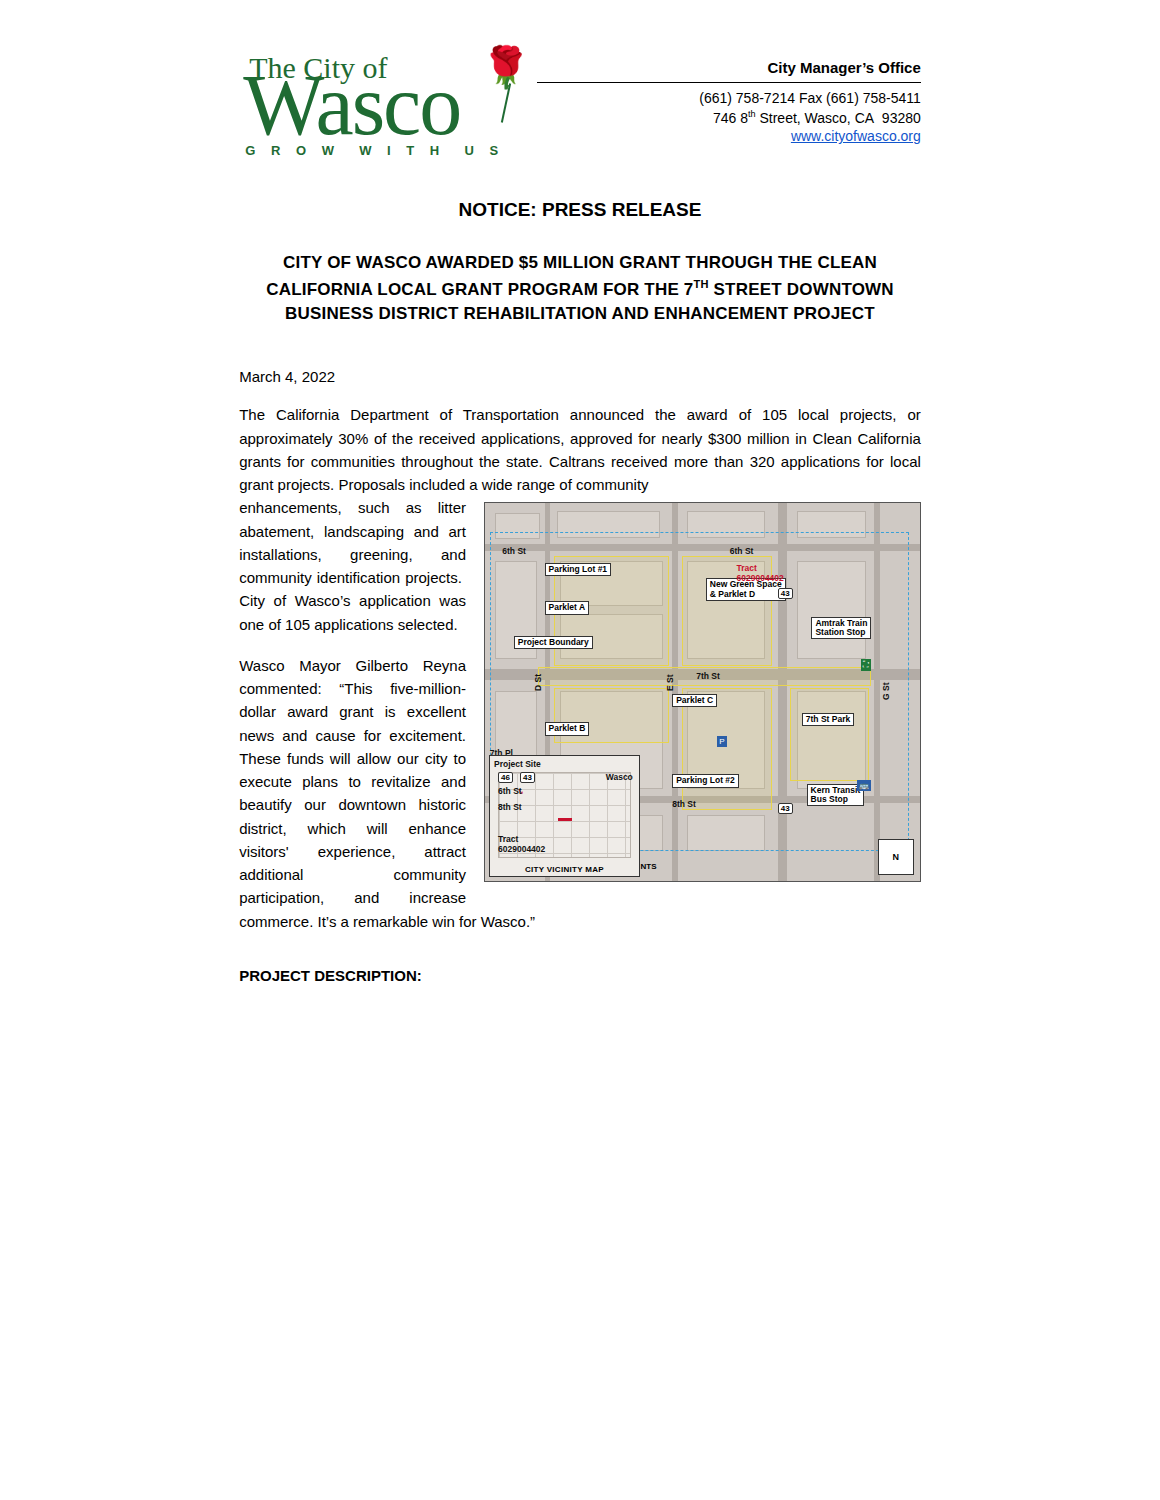The City of
Wasco
G R O W W I T H U S
🌹
City Manager’s Office
(661) 758-7214 Fax (661) 758-5411
746 8th Street, Wasco, CA 93280
www.cityofwasco.org
NOTICE: PRESS RELEASE
CITY OF WASCO AWARDED $5 MILLION GRANT THROUGH THE CLEAN
CALIFORNIA LOCAL GRANT PROGRAM FOR THE 7TH STREET DOWNTOWN
BUSINESS DISTRICT REHABILITATION AND ENHANCEMENT PROJECT
March 4, 2022
The California Department of Transportation announced the award of 105 local projects, or approximately 30% of the received applications, approved for nearly $300 million in Clean California grants for communities throughout the state. Caltrans received more than 320 applications for local grant projects. Proposals included a wide range of community
6th St
6th St
7th St
8th St
7th Pl
D St
E St
G St
Parking Lot #1
Parklet A
Project Boundary
New Green Space
& Parklet D
Amtrak Train
Station Stop
Parklet C
7th St Park
Parklet B
Parking Lot #2
Kern Transit
Bus Stop
Tract
6029004402
43
43
⛶
P
🚌
Project Site
↘
Wasco
6th St
8th St
Tract
6029004402
43
46
CITY VICINITY MAP
NTS
N
enhancements, such as litter abatement, landscaping and art installations, greening, and community identification projects. City of Wasco’s application was one of 105 applications selected.
Wasco Mayor Gilberto Reyna commented: “This five-million-dollar award grant is excellent news and cause for excitement. These funds will allow our city to execute plans to revitalize and beautify our downtown historic district, which will enhance visitors' experience, attract additional community participation, and increase commerce. It’s a remarkable win for Wasco.”
PROJECT DESCRIPTION: